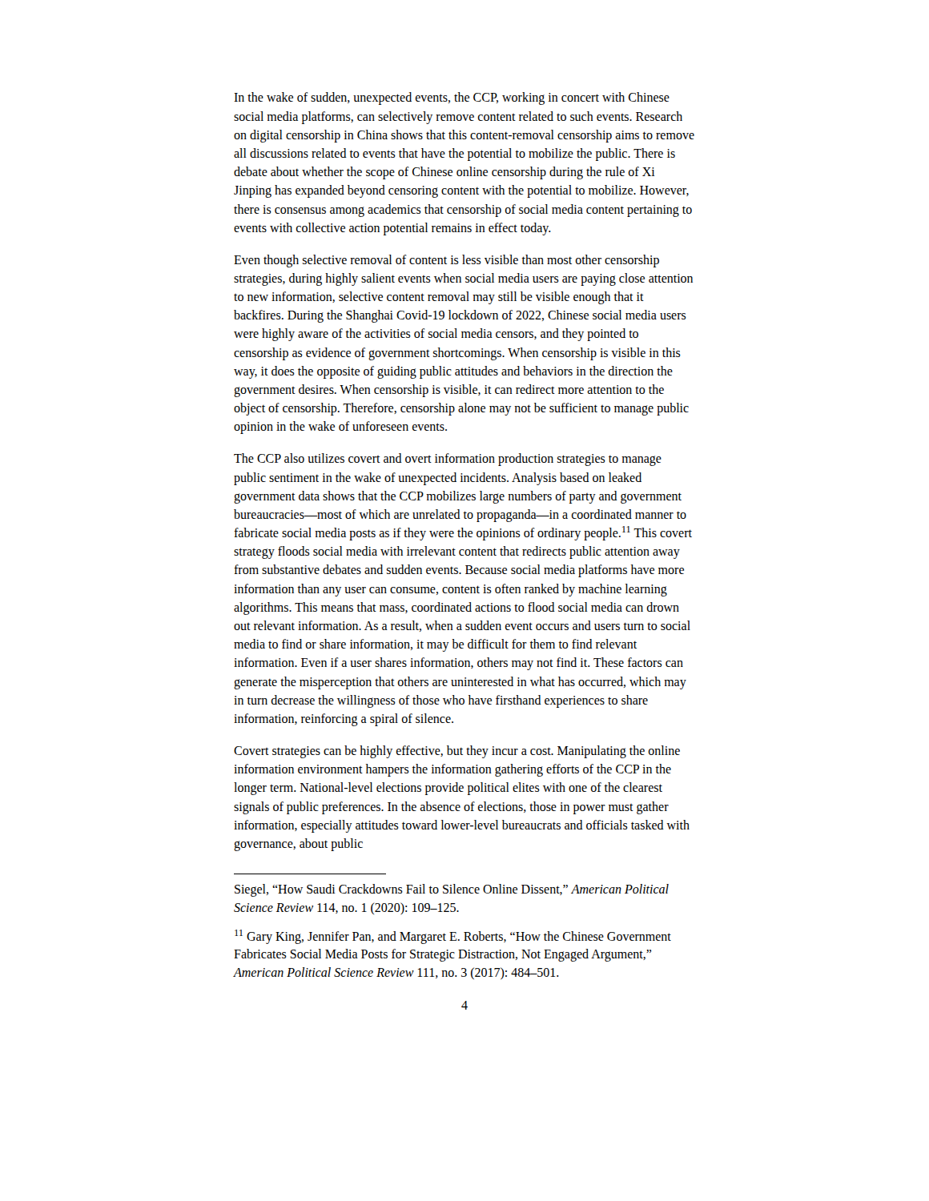In the wake of sudden, unexpected events, the CCP, working in concert with Chinese social media platforms, can selectively remove content related to such events. Research on digital censorship in China shows that this content-removal censorship aims to remove all discussions related to events that have the potential to mobilize the public. There is debate about whether the scope of Chinese online censorship during the rule of Xi Jinping has expanded beyond censoring content with the potential to mobilize. However, there is consensus among academics that censorship of social media content pertaining to events with collective action potential remains in effect today.
Even though selective removal of content is less visible than most other censorship strategies, during highly salient events when social media users are paying close attention to new information, selective content removal may still be visible enough that it backfires. During the Shanghai Covid-19 lockdown of 2022, Chinese social media users were highly aware of the activities of social media censors, and they pointed to censorship as evidence of government shortcomings. When censorship is visible in this way, it does the opposite of guiding public attitudes and behaviors in the direction the government desires. When censorship is visible, it can redirect more attention to the object of censorship. Therefore, censorship alone may not be sufficient to manage public opinion in the wake of unforeseen events.
The CCP also utilizes covert and overt information production strategies to manage public sentiment in the wake of unexpected incidents. Analysis based on leaked government data shows that the CCP mobilizes large numbers of party and government bureaucracies—most of which are unrelated to propaganda—in a coordinated manner to fabricate social media posts as if they were the opinions of ordinary people.11 This covert strategy floods social media with irrelevant content that redirects public attention away from substantive debates and sudden events. Because social media platforms have more information than any user can consume, content is often ranked by machine learning algorithms. This means that mass, coordinated actions to flood social media can drown out relevant information. As a result, when a sudden event occurs and users turn to social media to find or share information, it may be difficult for them to find relevant information. Even if a user shares information, others may not find it. These factors can generate the misperception that others are uninterested in what has occurred, which may in turn decrease the willingness of those who have firsthand experiences to share information, reinforcing a spiral of silence.
Covert strategies can be highly effective, but they incur a cost. Manipulating the online information environment hampers the information gathering efforts of the CCP in the longer term. National-level elections provide political elites with one of the clearest signals of public preferences. In the absence of elections, those in power must gather information, especially attitudes toward lower-level bureaucrats and officials tasked with governance, about public
Siegel, “How Saudi Crackdowns Fail to Silence Online Dissent,” American Political Science Review 114, no. 1 (2020): 109–125.
11 Gary King, Jennifer Pan, and Margaret E. Roberts, “How the Chinese Government Fabricates Social Media Posts for Strategic Distraction, Not Engaged Argument,” American Political Science Review 111, no. 3 (2017): 484–501.
4